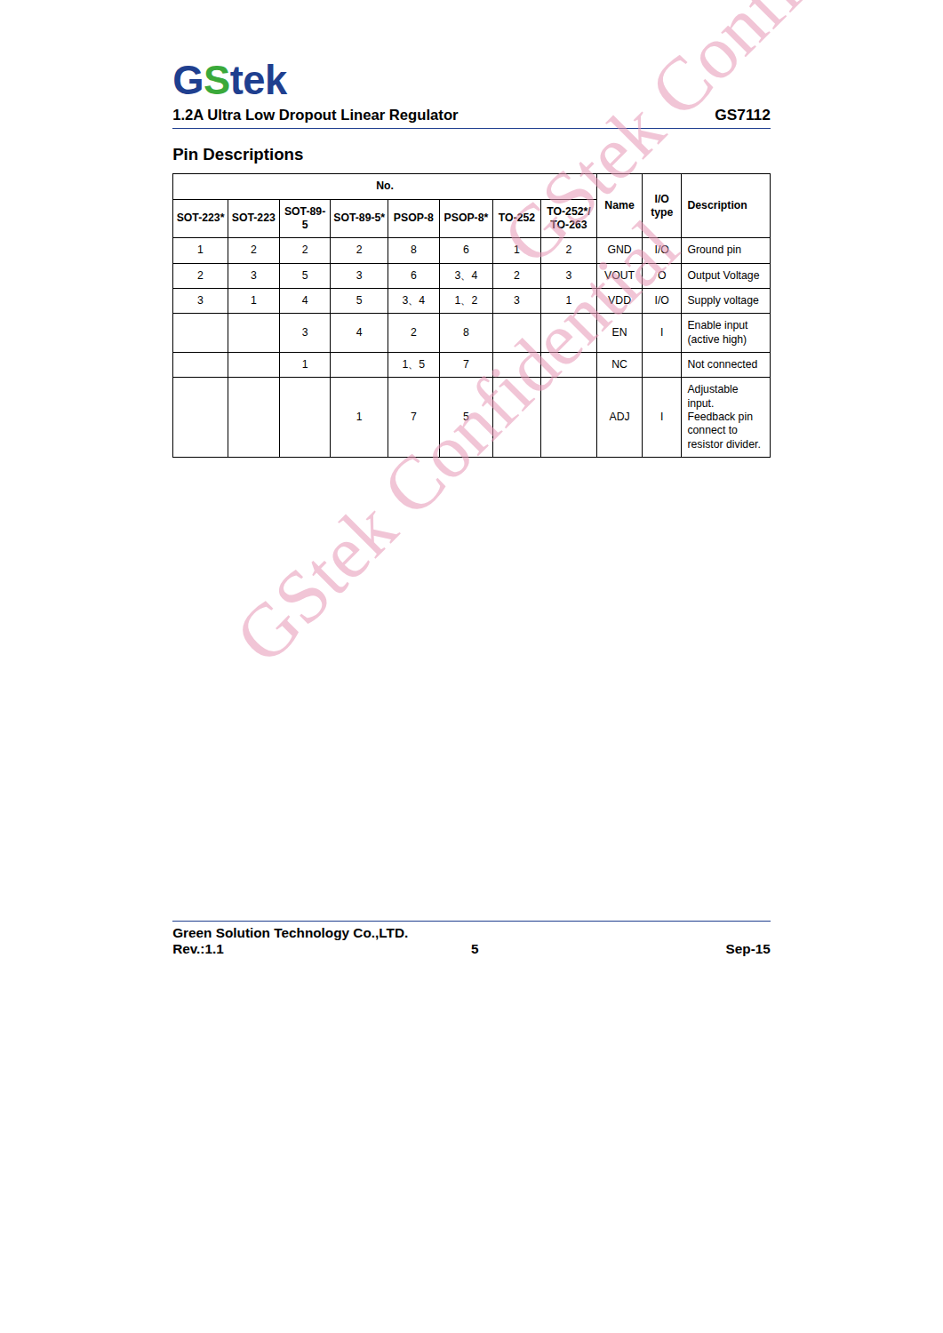GStek
1.2A Ultra Low Dropout Linear Regulator
GS7112
Pin Descriptions
| No. | Name | I/O type | Description |
| --- | --- | --- | --- |
| SOT-223* | SOT-223 | SOT-89-5 | SOT-89-5* | PSOP-8 | PSOP-8* | TO-252 | TO-252*/ TO-263 |
| 1 | 2 | 2 | 2 | 8 | 6 | 1 | 2 | GND | I/O | Ground pin |
| 2 | 3 | 5 | 3 | 6 | 3、4 | 2 | 3 | VOUT | O | Output Voltage |
| 3 | 1 | 4 | 5 | 3、4 | 1、2 | 3 | 1 | VDD | I/O | Supply voltage |
| | | 3 | 4 | 2 | 8 | | | EN | I | Enable input (active high) |
| | | 1 | | 1、5 | 7 | | | NC | | Not connected |
| | | | 1 | 7 | 5 | | | ADJ | I | Adjustable input. Feedback pin connect to resistor divider. |
GStek Confidential
GStek Confidential
Green Solution Technology Co.,LTD.
Rev.:1.1
5
Sep-15